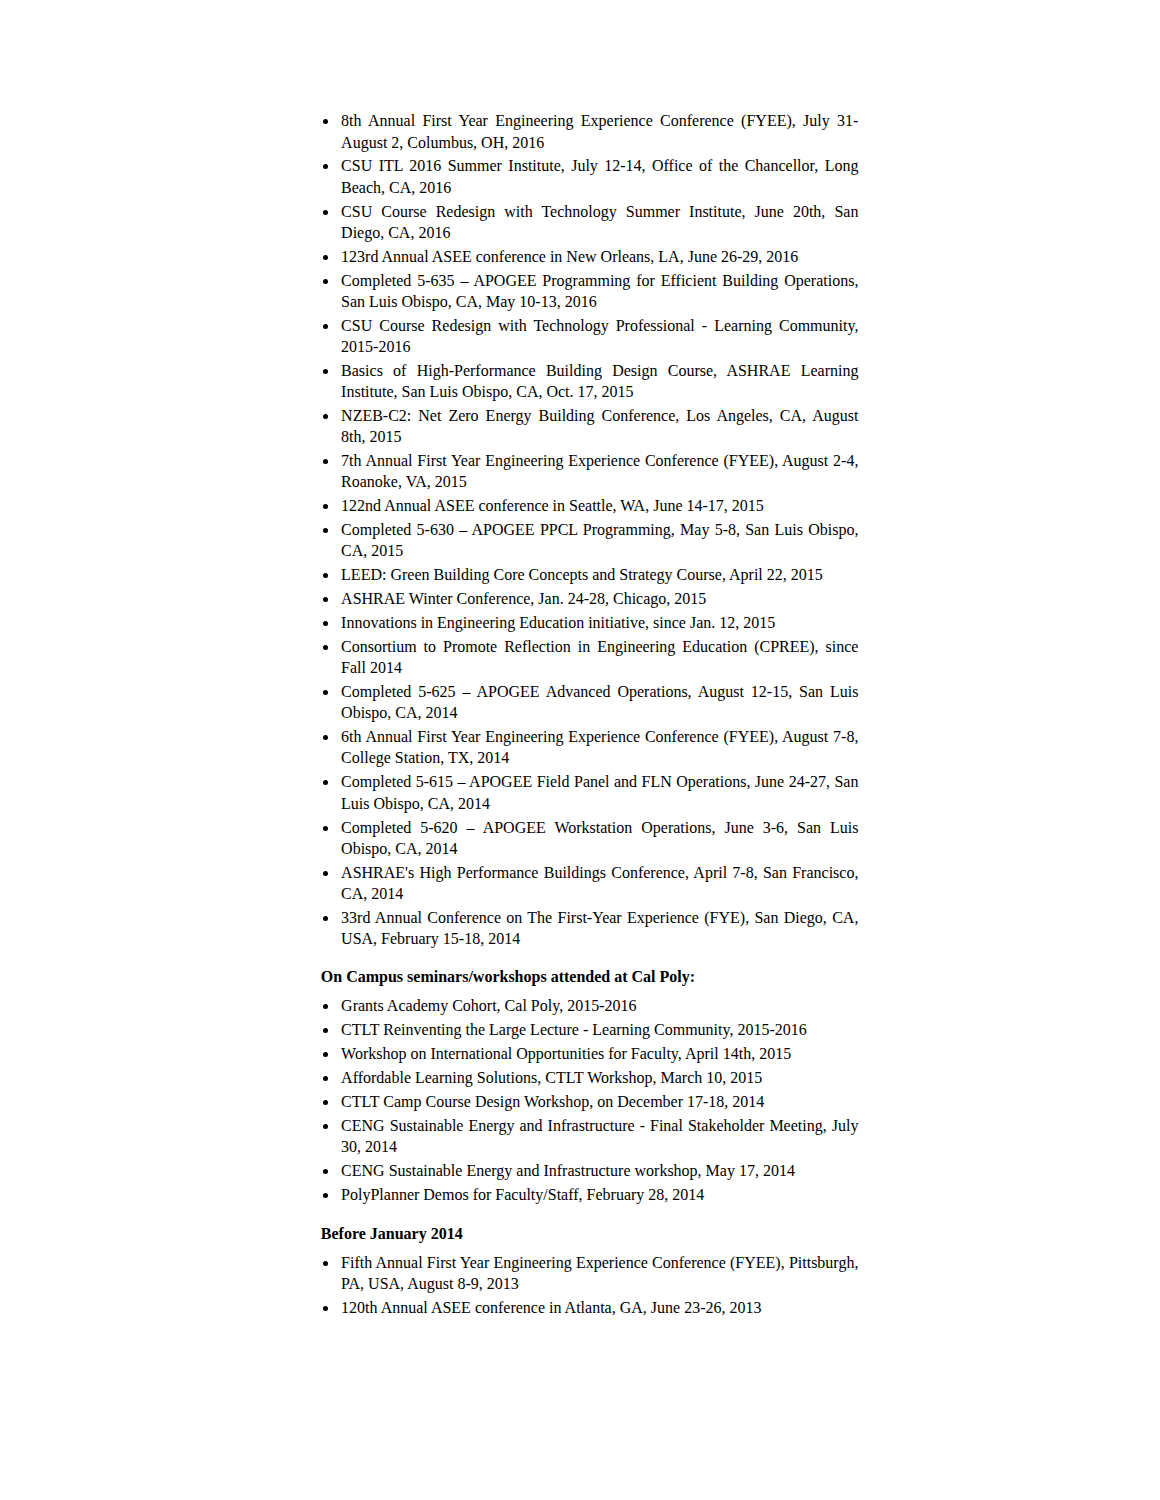8th Annual First Year Engineering Experience Conference (FYEE), July 31-August 2, Columbus, OH, 2016
CSU ITL 2016 Summer Institute, July 12-14, Office of the Chancellor, Long Beach, CA, 2016
CSU Course Redesign with Technology Summer Institute, June 20th, San Diego, CA, 2016
123rd Annual ASEE conference in New Orleans, LA, June 26-29, 2016
Completed 5-635 – APOGEE Programming for Efficient Building Operations, San Luis Obispo, CA, May 10-13, 2016
CSU Course Redesign with Technology Professional - Learning Community, 2015-2016
Basics of High-Performance Building Design Course, ASHRAE Learning Institute, San Luis Obispo, CA, Oct. 17, 2015
NZEB-C2: Net Zero Energy Building Conference, Los Angeles, CA, August 8th, 2015
7th Annual First Year Engineering Experience Conference (FYEE), August 2-4, Roanoke, VA, 2015
122nd Annual ASEE conference in Seattle, WA, June 14-17, 2015
Completed 5-630 – APOGEE PPCL Programming, May 5-8, San Luis Obispo, CA, 2015
LEED: Green Building Core Concepts and Strategy Course, April 22, 2015
ASHRAE Winter Conference, Jan. 24-28, Chicago, 2015
Innovations in Engineering Education initiative, since Jan. 12, 2015
Consortium to Promote Reflection in Engineering Education (CPREE), since Fall 2014
Completed 5-625 – APOGEE Advanced Operations, August 12-15, San Luis Obispo, CA, 2014
6th Annual First Year Engineering Experience Conference (FYEE), August 7-8, College Station, TX, 2014
Completed 5-615 – APOGEE Field Panel and FLN Operations, June 24-27, San Luis Obispo, CA, 2014
Completed 5-620 – APOGEE Workstation Operations, June 3-6, San Luis Obispo, CA, 2014
ASHRAE's High Performance Buildings Conference, April 7-8, San Francisco, CA, 2014
33rd Annual Conference on The First-Year Experience (FYE), San Diego, CA, USA, February 15-18, 2014
On Campus seminars/workshops attended at Cal Poly:
Grants Academy Cohort, Cal Poly, 2015-2016
CTLT Reinventing the Large Lecture - Learning Community, 2015-2016
Workshop on International Opportunities for Faculty, April 14th, 2015
Affordable Learning Solutions, CTLT Workshop, March 10, 2015
CTLT Camp Course Design Workshop, on December 17-18, 2014
CENG Sustainable Energy and Infrastructure - Final Stakeholder Meeting, July 30, 2014
CENG Sustainable Energy and Infrastructure workshop, May 17, 2014
PolyPlanner Demos for Faculty/Staff, February 28, 2014
Before January 2014
Fifth Annual First Year Engineering Experience Conference (FYEE), Pittsburgh, PA, USA, August 8-9, 2013
120th Annual ASEE conference in Atlanta, GA, June 23-26, 2013